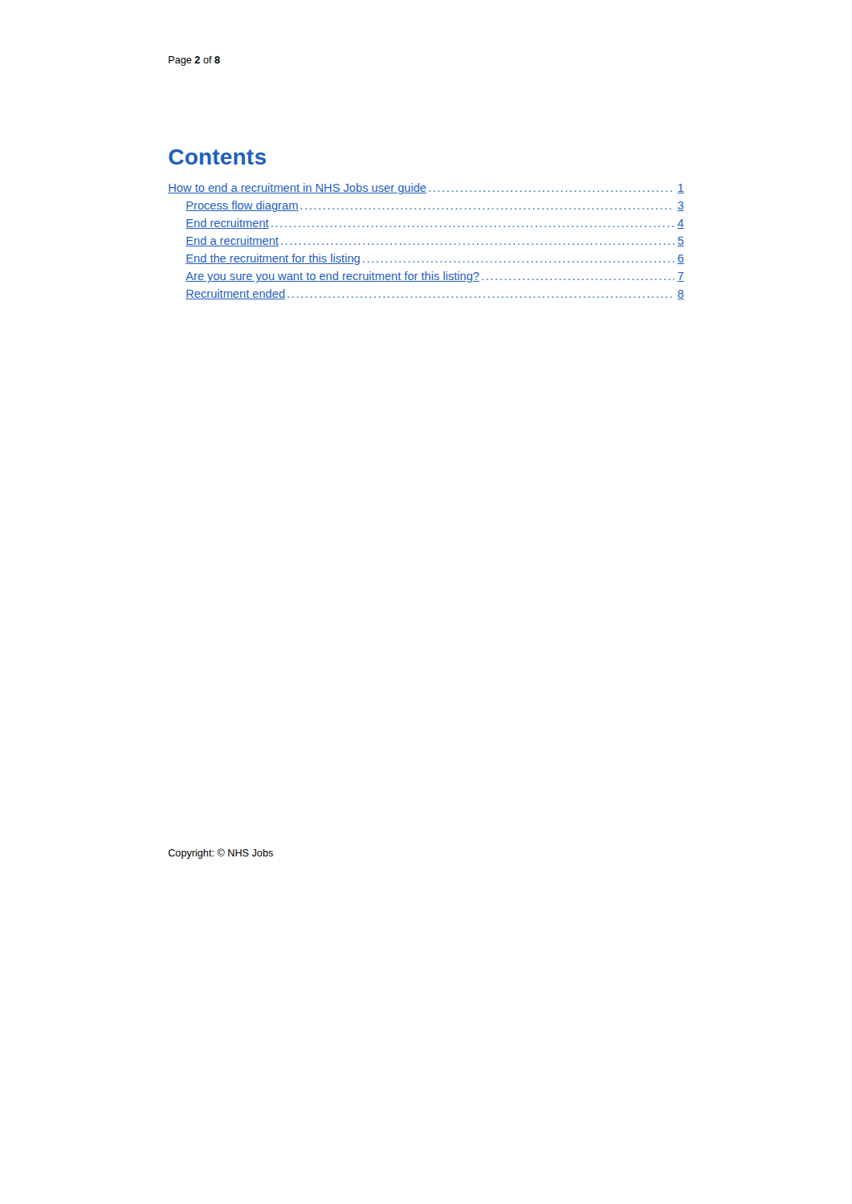Page 2 of 8
Contents
How to end a recruitment in NHS Jobs user guide ............................................................... 1
Process flow diagram ....................................................................................................... 3
End recruitment .............................................................................................................. 4
End a recruitment ........................................................................................................... 5
End the recruitment for this listing ..................................................................................... 6
Are you sure you want to end recruitment for this listing? ................................................. 7
Recruitment ended ......................................................................................................... 8
Copyright: © NHS Jobs